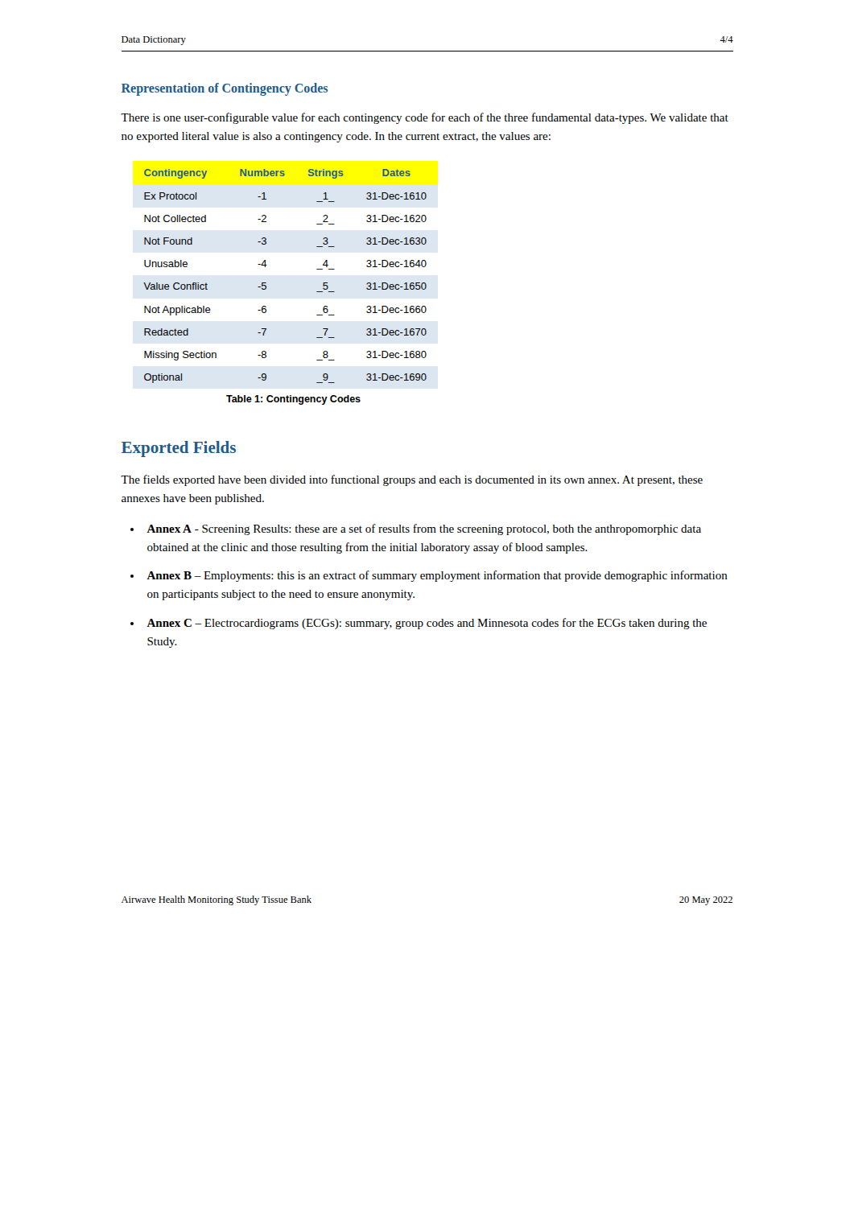Data Dictionary 4/4
Representation of Contingency Codes
There is one user-configurable value for each contingency code for each of the three fundamental data-types. We validate that no exported literal value is also a contingency code. In the current extract, the values are:
| Contingency | Numbers | Strings | Dates |
| --- | --- | --- | --- |
| Ex Protocol | -1 | _1_ | 31-Dec-1610 |
| Not Collected | -2 | _2_ | 31-Dec-1620 |
| Not Found | -3 | _3_ | 31-Dec-1630 |
| Unusable | -4 | _4_ | 31-Dec-1640 |
| Value Conflict | -5 | _5_ | 31-Dec-1650 |
| Not Applicable | -6 | _6_ | 31-Dec-1660 |
| Redacted | -7 | _7_ | 31-Dec-1670 |
| Missing Section | -8 | _8_ | 31-Dec-1680 |
| Optional | -9 | _9_ | 31-Dec-1690 |
Table 1: Contingency Codes
Exported Fields
The fields exported have been divided into functional groups and each is documented in its own annex. At present, these annexes have been published.
Annex A - Screening Results: these are a set of results from the screening protocol, both the anthropomorphic data obtained at the clinic and those resulting from the initial laboratory assay of blood samples.
Annex B – Employments: this is an extract of summary employment information that provide demographic information on participants subject to the need to ensure anonymity.
Annex C – Electrocardiograms (ECGs): summary, group codes and Minnesota codes for the ECGs taken during the Study.
Airwave Health Monitoring Study Tissue Bank 20 May 2022